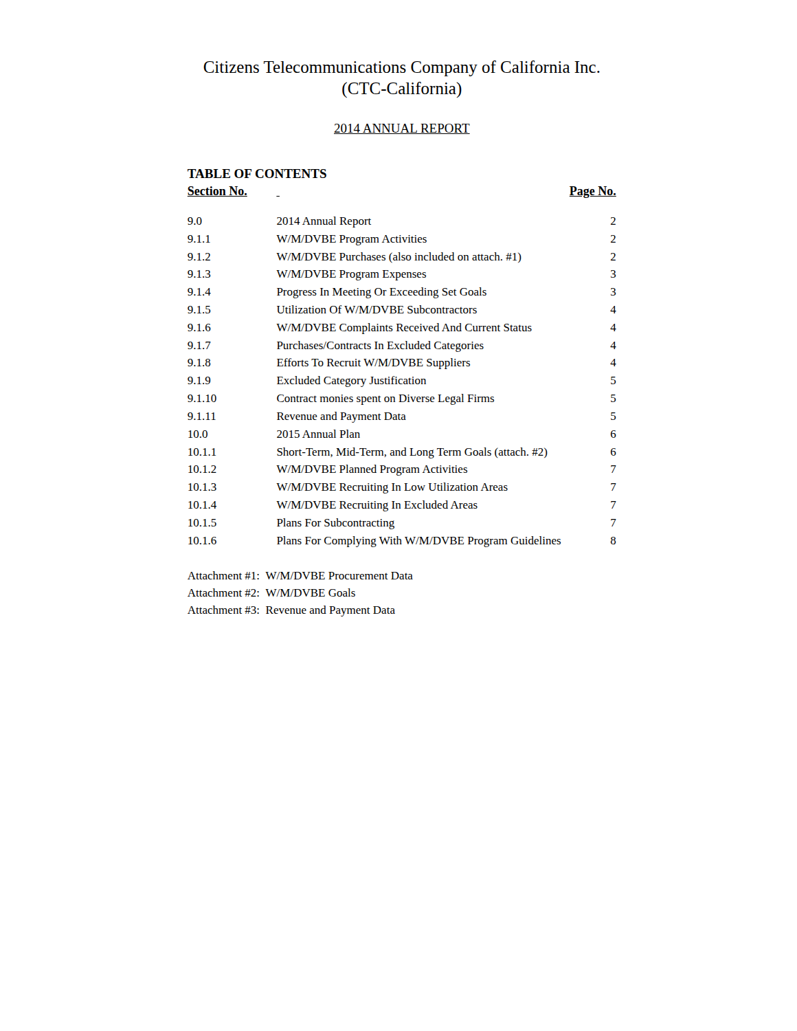Citizens Telecommunications Company of California Inc. (CTC-California)
2014 ANNUAL REPORT
TABLE OF CONTENTS
| Section No. | | Page No. |
| --- | --- | --- |
| 9.0 | 2014 Annual Report | 2 |
| 9.1.1 | W/M/DVBE Program Activities | 2 |
| 9.1.2 | W/M/DVBE Purchases (also included on attach. #1) | 2 |
| 9.1.3 | W/M/DVBE Program Expenses | 3 |
| 9.1.4 | Progress In Meeting Or Exceeding Set Goals | 3 |
| 9.1.5 | Utilization Of W/M/DVBE Subcontractors | 4 |
| 9.1.6 | W/M/DVBE Complaints Received And Current Status | 4 |
| 9.1.7 | Purchases/Contracts In Excluded Categories | 4 |
| 9.1.8 | Efforts To Recruit W/M/DVBE Suppliers | 4 |
| 9.1.9 | Excluded Category Justification | 5 |
| 9.1.10 | Contract monies spent on Diverse Legal Firms | 5 |
| 9.1.11 | Revenue and Payment Data | 5 |
| 10.0 | 2015 Annual Plan | 6 |
| 10.1.1 | Short-Term, Mid-Term, and Long Term Goals (attach. #2) | 6 |
| 10.1.2 | W/M/DVBE Planned Program Activities | 7 |
| 10.1.3 | W/M/DVBE Recruiting In Low Utilization Areas | 7 |
| 10.1.4 | W/M/DVBE Recruiting In Excluded Areas | 7 |
| 10.1.5 | Plans For Subcontracting | 7 |
| 10.1.6 | Plans For Complying With W/M/DVBE Program Guidelines | 8 |
Attachment #1: W/M/DVBE Procurement Data
Attachment #2: W/M/DVBE Goals
Attachment #3: Revenue and Payment Data